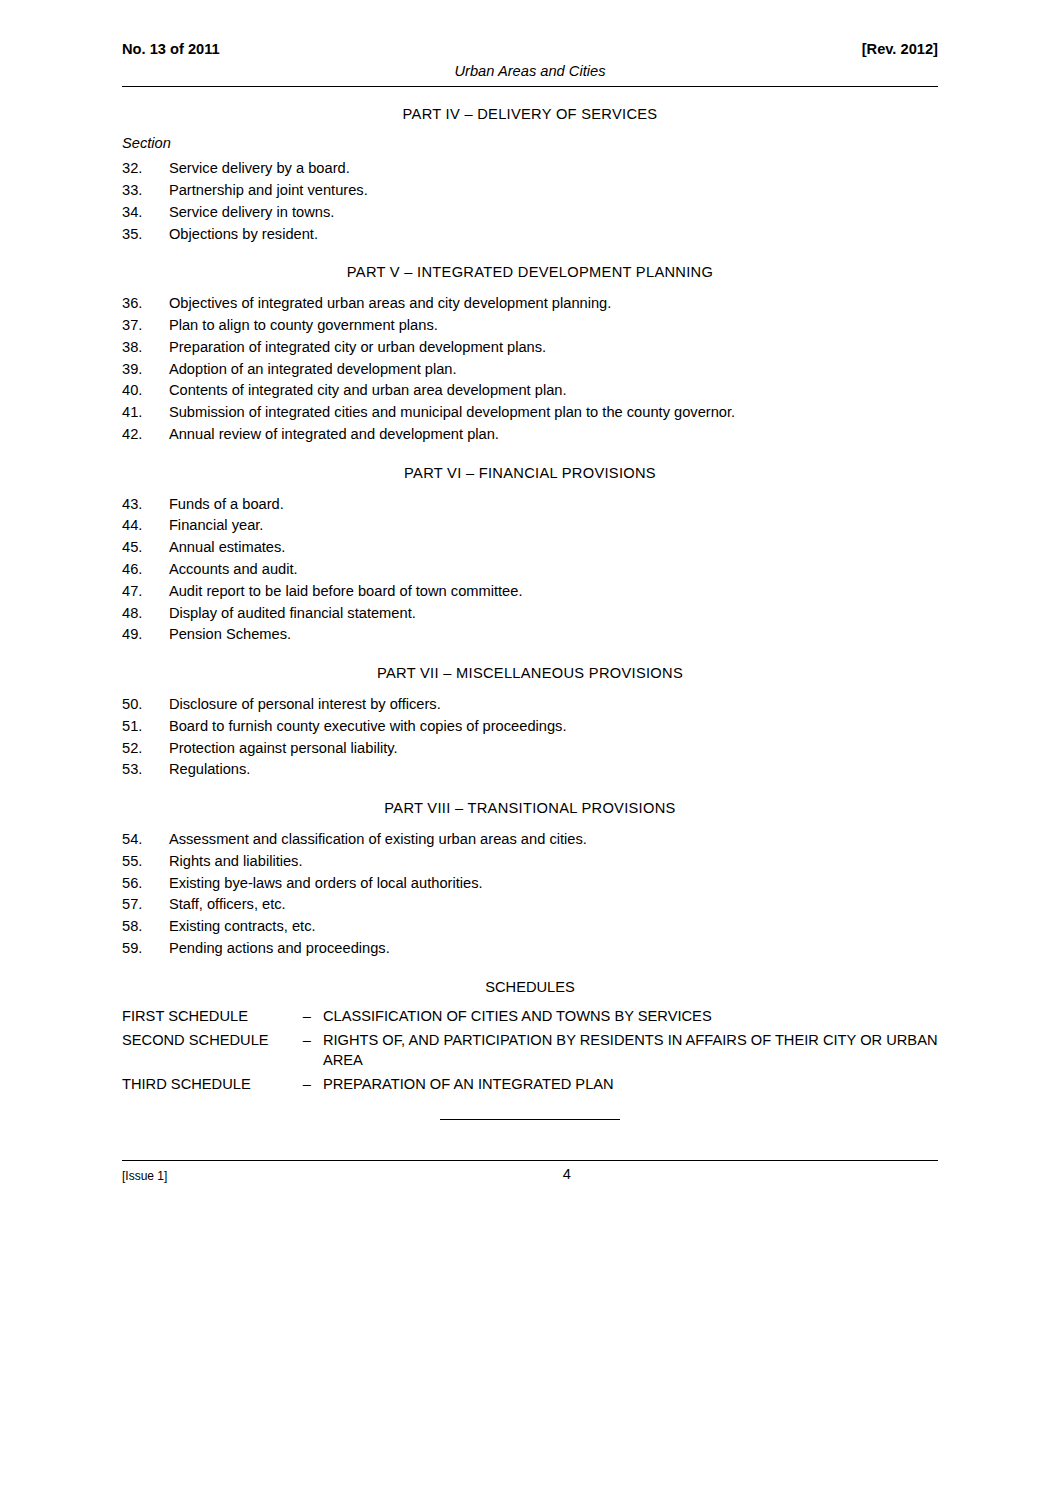No. 13 of 2011 [Rev. 2012]
Urban Areas and Cities
PART IV – DELIVERY OF SERVICES
Section
| 32. | Service delivery by a board. |
| 33. | Partnership and joint ventures. |
| 34. | Service delivery in towns. |
| 35. | Objections by resident. |
PART V – INTEGRATED DEVELOPMENT PLANNING
| 36. | Objectives of integrated urban areas and city development planning. |
| 37. | Plan to align to county government plans. |
| 38. | Preparation of integrated city or urban development plans. |
| 39. | Adoption of an integrated development plan. |
| 40. | Contents of integrated city and urban area development plan. |
| 41. | Submission of integrated cities and municipal development plan to the county governor. |
| 42. | Annual review of integrated and development plan. |
PART VI – FINANCIAL PROVISIONS
| 43. | Funds of a board. |
| 44. | Financial year. |
| 45. | Annual estimates. |
| 46. | Accounts and audit. |
| 47. | Audit report to be laid before board of town committee. |
| 48. | Display of audited financial statement. |
| 49. | Pension Schemes. |
PART VII – MISCELLANEOUS PROVISIONS
| 50. | Disclosure of personal interest by officers. |
| 51. | Board to furnish county executive with copies of proceedings. |
| 52. | Protection against personal liability. |
| 53. | Regulations. |
PART VIII – TRANSITIONAL PROVISIONS
| 54. | Assessment and classification of existing urban areas and cities. |
| 55. | Rights and liabilities. |
| 56. | Existing bye-laws and orders of local authorities. |
| 57. | Staff, officers, etc. |
| 58. | Existing contracts, etc. |
| 59. | Pending actions and proceedings. |
SCHEDULES
| FIRST SCHEDULE | – | CLASSIFICATION OF CITIES AND TOWNS BY SERVICES |
| SECOND SCHEDULE | – | RIGHTS OF, AND PARTICIPATION BY RESIDENTS IN AFFAIRS OF THEIR CITY OR URBAN AREA |
| THIRD SCHEDULE | – | PREPARATION OF AN INTEGRATED PLAN |
[Issue 1] 4